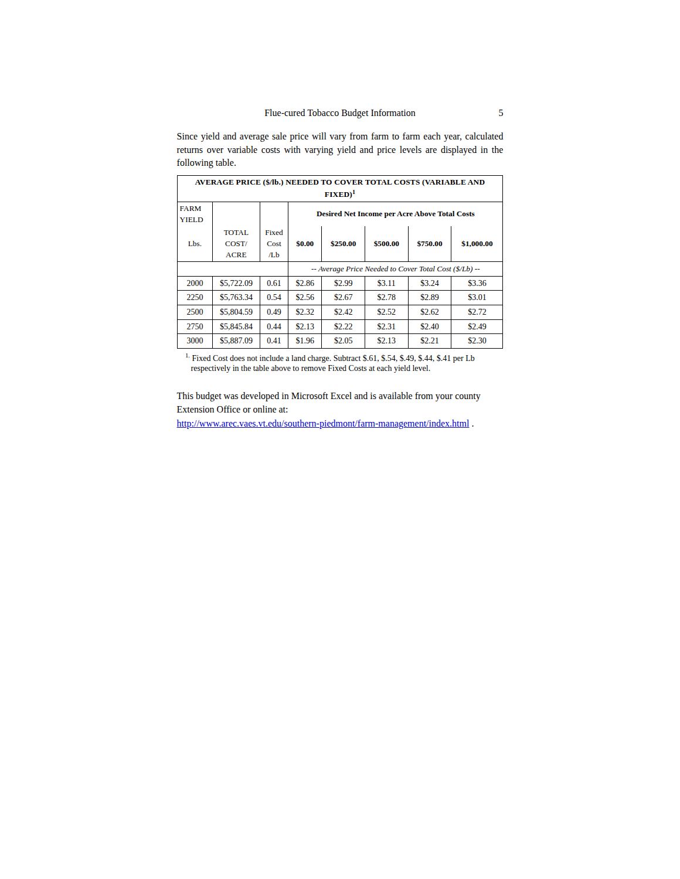Flue-cured Tobacco Budget Information 5
Since yield and average sale price will vary from farm to farm each year, calculated returns over variable costs with varying yield and price levels are displayed in the following table.
| AVERAGE PRICE ($/lb.) NEEDED TO COVER TOTAL COSTS (VARIABLE AND FIXED) 1 |
| FARM YIELD | | | Desired Net Income per Acre Above Total Costs |
| Lbs. | TOTAL COST/ ACRE | Fixed Cost /Lb | $0.00 | $250.00 | $500.00 | $750.00 | $1,000.00 |
| | | | -- Average Price Needed to Cover Total Cost ($/Lb) -- |
| 2000 | $5,722.09 | 0.61 | $2.86 | $2.99 | $3.11 | $3.24 | $3.36 |
| 2250 | $5,763.34 | 0.54 | $2.56 | $2.67 | $2.78 | $2.89 | $3.01 |
| 2500 | $5,804.59 | 0.49 | $2.32 | $2.42 | $2.52 | $2.62 | $2.72 |
| 2750 | $5,845.84 | 0.44 | $2.13 | $2.22 | $2.31 | $2.40 | $2.49 |
| 3000 | $5,887.09 | 0.41 | $1.96 | $2.05 | $2.13 | $2.21 | $2.30 |
1. Fixed Cost does not include a land charge. Subtract $.61, $.54, $.49, $.44, $.41 per Lb respectively in the table above to remove Fixed Costs at each yield level.
This budget was developed in Microsoft Excel and is available from your county Extension Office or online at:
http://www.arec.vaes.vt.edu/southern-piedmont/farm-management/index.html .